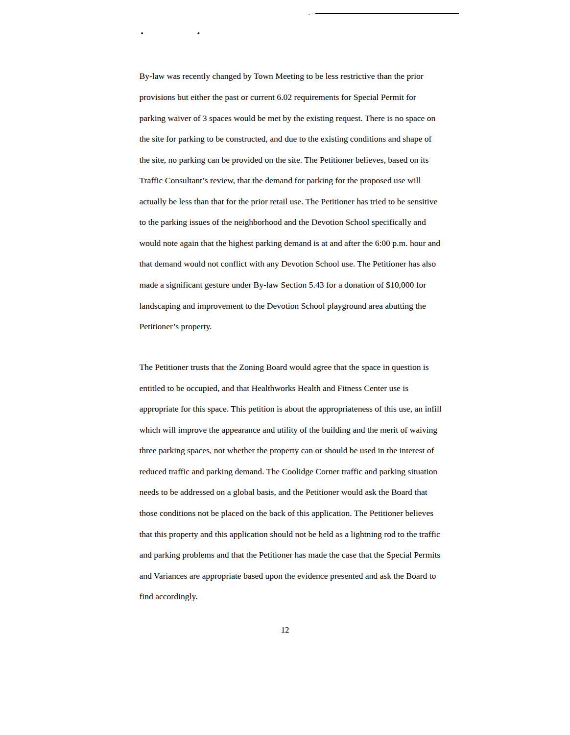. -
• •
By-law was recently changed by Town Meeting to be less restrictive than the prior provisions but either the past or current 6.02 requirements for Special Permit for parking waiver of 3 spaces would be met by the existing request. There is no space on the site for parking to be constructed, and due to the existing conditions and shape of the site, no parking can be provided on the site. The Petitioner believes, based on its Traffic Consultant’s review, that the demand for parking for the proposed use will actually be less than that for the prior retail use. The Petitioner has tried to be sensitive to the parking issues of the neighborhood and the Devotion School specifically and would note again that the highest parking demand is at and after the 6:00 p.m. hour and that demand would not conflict with any Devotion School use. The Petitioner has also made a significant gesture under By-law Section 5.43 for a donation of $10,000 for landscaping and improvement to the Devotion School playground area abutting the Petitioner’s property.
The Petitioner trusts that the Zoning Board would agree that the space in question is entitled to be occupied, and that Healthworks Health and Fitness Center use is appropriate for this space. This petition is about the appropriateness of this use, an infill which will improve the appearance and utility of the building and the merit of waiving three parking spaces, not whether the property can or should be used in the interest of reduced traffic and parking demand. The Coolidge Corner traffic and parking situation needs to be addressed on a global basis, and the Petitioner would ask the Board that those conditions not be placed on the back of this application. The Petitioner believes that this property and this application should not be held as a lightning rod to the traffic and parking problems and that the Petitioner has made the case that the Special Permits and Variances are appropriate based upon the evidence presented and ask the Board to find accordingly.
12